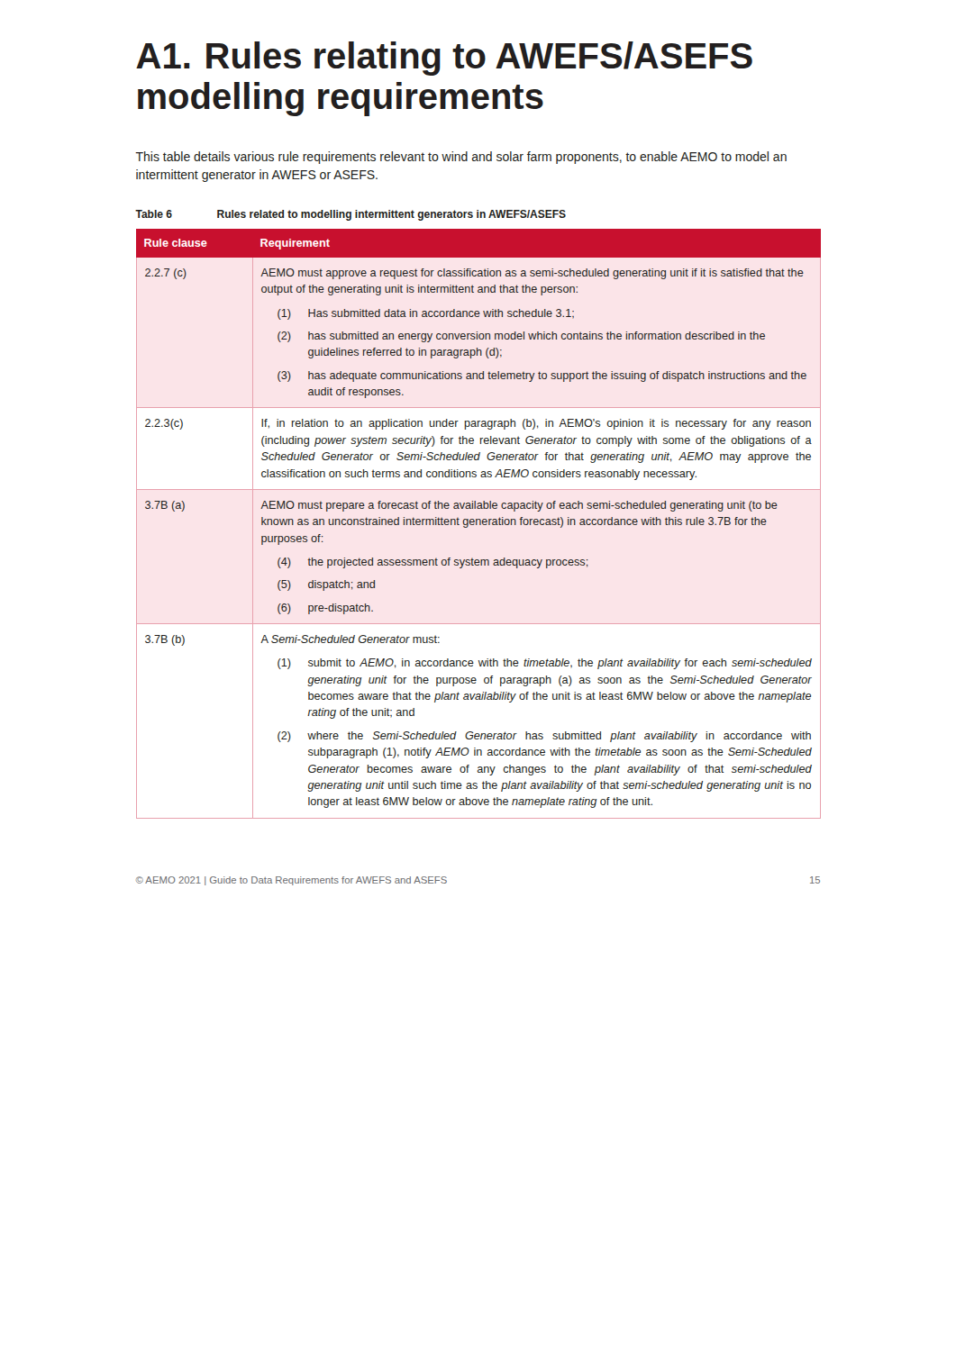A1. Rules relating to AWEFS/ASEFS modelling requirements
This table details various rule requirements relevant to wind and solar farm proponents, to enable AEMO to model an intermittent generator in AWEFS or ASEFS.
Table 6 Rules related to modelling intermittent generators in AWEFS/ASEFS
| Rule clause | Requirement |
| --- | --- |
| 2.2.7 (c) | AEMO must approve a request for classification as a semi-scheduled generating unit if it is satisfied that the output of the generating unit is intermittent and that the person: (1) Has submitted data in accordance with schedule 3.1; (2) has submitted an energy conversion model which contains the information described in the guidelines referred to in paragraph (d); (3) has adequate communications and telemetry to support the issuing of dispatch instructions and the audit of responses. |
| 2.2.3(c) | If, in relation to an application under paragraph (b), in AEMO's opinion it is necessary for any reason (including power system security ) for the relevant Generator to comply with some of the obligations of a Scheduled Generator or Semi-Scheduled Generator for that generating unit , AEMO may approve the classification on such terms and conditions as AEMO considers reasonably necessary. |
| 3.7B (a) | AEMO must prepare a forecast of the available capacity of each semi-scheduled generating unit (to be known as an unconstrained intermittent generation forecast) in accordance with this rule 3.7B for the purposes of: (4) the projected assessment of system adequacy process; (5) dispatch; and (6) pre-dispatch. |
| 3.7B (b) | A Semi-Scheduled Generator must: (1) submit to AEMO , in accordance with the timetable , the plant availability for each semi-scheduled generating unit for the purpose of paragraph (a) as soon as the Semi-Scheduled Generator becomes aware that the plant availability of the unit is at least 6MW below or above the nameplate rating of the unit; and (2) where the Semi-Scheduled Generator has submitted plant availability in accordance with subparagraph (1), notify AEMO in accordance with the timetable as soon as the Semi-Scheduled Generator becomes aware of any changes to the plant availability of that semi-scheduled generating unit until such time as the plant availability of that semi-scheduled generating unit is no longer at least 6MW below or above the nameplate rating of the unit. |
© AEMO 2021 | Guide to Data Requirements for AWEFS and ASEFS
15